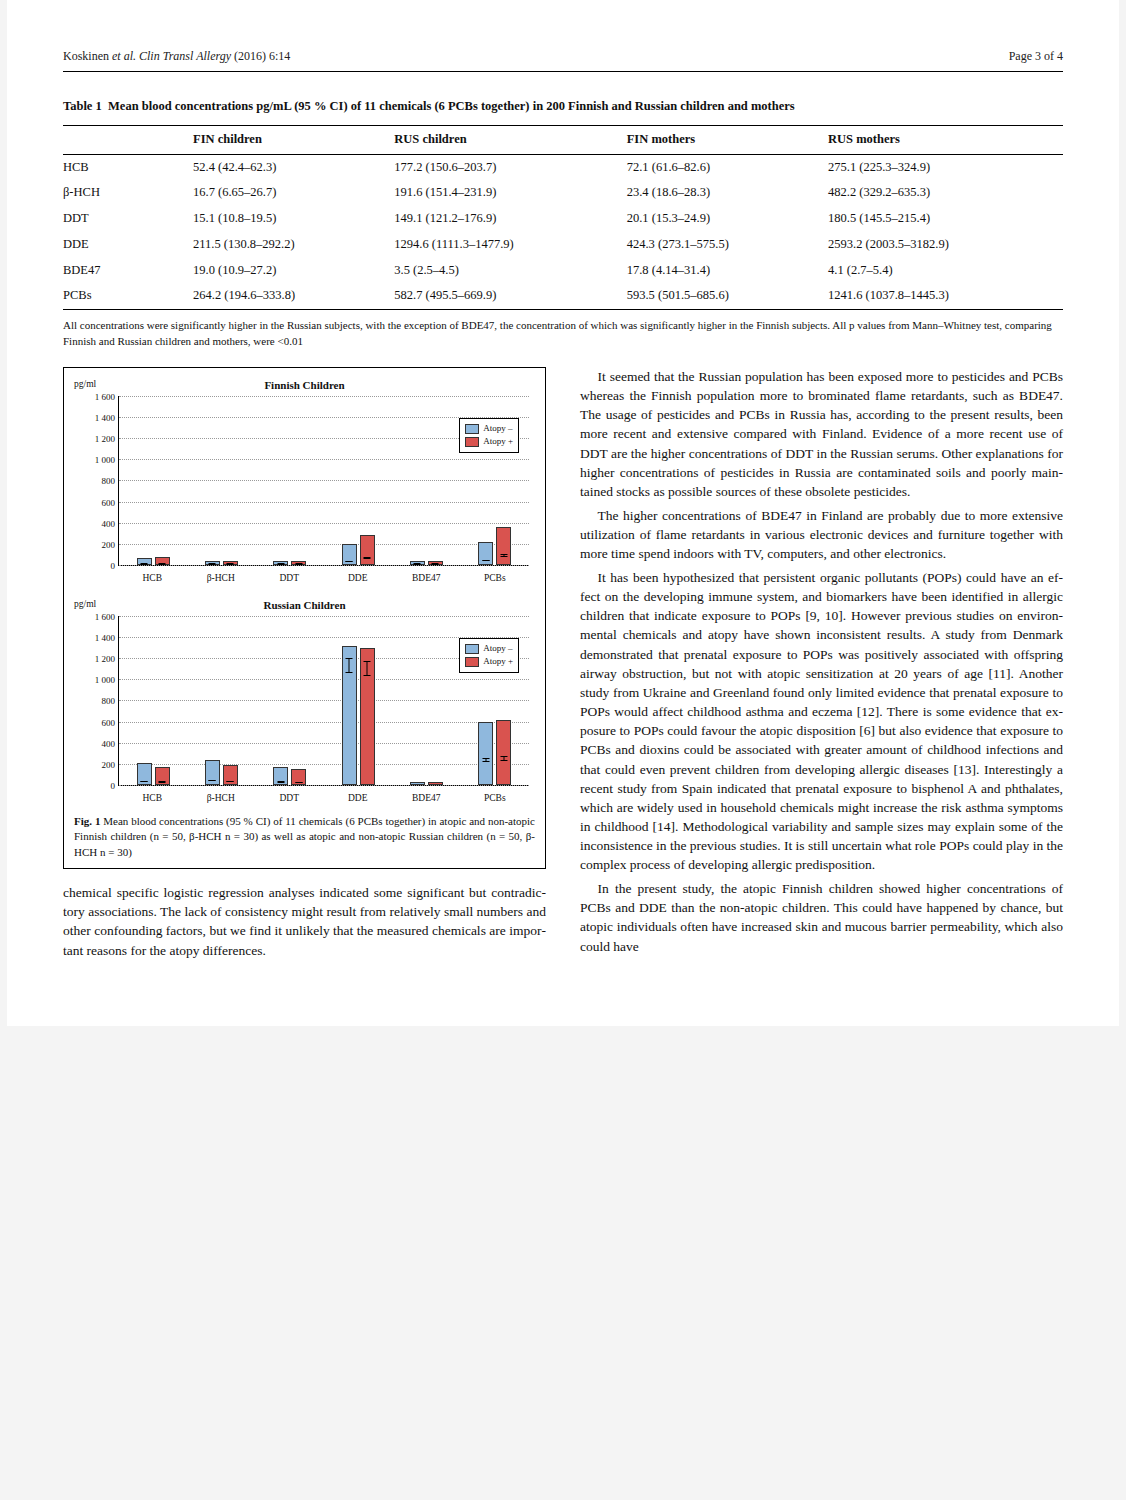Koskinen et al. Clin Transl Allergy (2016) 6:14
Page 3 of 4
Table 1 Mean blood concentrations pg/mL (95 % CI) of 11 chemicals (6 PCBs together) in 200 Finnish and Russian children and mothers
| | FIN children | RUS children | FIN mothers | RUS mothers |
| --- | --- | --- | --- | --- |
| HCB | 52.4 (42.4–62.3) | 177.2 (150.6–203.7) | 72.1 (61.6–82.6) | 275.1 (225.3–324.9) |
| β-HCH | 16.7 (6.65–26.7) | 191.6 (151.4–231.9) | 23.4 (18.6–28.3) | 482.2 (329.2–635.3) |
| DDT | 15.1 (10.8–19.5) | 149.1 (121.2–176.9) | 20.1 (15.3–24.9) | 180.5 (145.5–215.4) |
| DDE | 211.5 (130.8–292.2) | 1294.6 (1111.3–1477.9) | 424.3 (273.1–575.5) | 2593.2 (2003.5–3182.9) |
| BDE47 | 19.0 (10.9–27.2) | 3.5 (2.5–4.5) | 17.8 (4.14–31.4) | 4.1 (2.7–5.4) |
| PCBs | 264.2 (194.6–333.8) | 582.7 (495.5–669.9) | 593.5 (501.5–685.6) | 1241.6 (1037.8–1445.3) |
All concentrations were significantly higher in the Russian subjects, with the exception of BDE47, the concentration of which was significantly higher in the Finnish subjects. All p values from Mann–Whitney test, comparing Finnish and Russian children and mothers, were <0.01
Finnish Children
pg/ml
1 600
1 400
1 200
1 000
800
600
400
200
0
Atopy –
Atopy +
HCB β-HCH DDT DDE BDE47 PCBs
Russian Children
pg/ml
1 600
1 400
1 200
1 000
800
600
400
200
0
Atopy –
Atopy +
HCB β-HCH DDT DDE BDE47 PCBs
Fig. 1 Mean blood concentrations (95 % CI) of 11 chemicals (6 PCBs together) in atopic and non-atopic Finnish children (n = 50, β-HCH n = 30) as well as atopic and non-atopic Russian children (n = 50, β-HCH n = 30)
chemical specific logistic regression analyses indicated some significant but contradictory associations. The lack of consistency might result from relatively small numbers and other confounding factors, but we find it unlikely that the measured chemicals are important reasons for the atopy differences.
It seemed that the Russian population has been exposed more to pesticides and PCBs whereas the Finnish population more to brominated flame retardants, such as BDE47. The usage of pesticides and PCBs in Russia has, according to the present results, been more recent and extensive compared with Finland. Evidence of a more recent use of DDT are the higher concentrations of DDT in the Russian serums. Other explanations for higher concentrations of pesticides in Russia are contaminated soils and poorly maintained stocks as possible sources of these obsolete pesticides.
The higher concentrations of BDE47 in Finland are probably due to more extensive utilization of flame retardants in various electronic devices and furniture together with more time spend indoors with TV, computers, and other electronics.
It has been hypothesized that persistent organic pollutants (POPs) could have an effect on the developing immune system, and biomarkers have been identified in allergic children that indicate exposure to POPs [9, 10]. However previous studies on environmental chemicals and atopy have shown inconsistent results. A study from Denmark demonstrated that prenatal exposure to POPs was positively associated with offspring airway obstruction, but not with atopic sensitization at 20 years of age [11]. Another study from Ukraine and Greenland found only limited evidence that prenatal exposure to POPs would affect childhood asthma and eczema [12]. There is some evidence that exposure to POPs could favour the atopic disposition [6] but also evidence that exposure to PCBs and dioxins could be associated with greater amount of childhood infections and that could even prevent children from developing allergic diseases [13]. Interestingly a recent study from Spain indicated that prenatal exposure to bisphenol A and phthalates, which are widely used in household chemicals might increase the risk asthma symptoms in childhood [14]. Methodological variability and sample sizes may explain some of the inconsistence in the previous studies. It is still uncertain what role POPs could play in the complex process of developing allergic predisposition.
In the present study, the atopic Finnish children showed higher concentrations of PCBs and DDE than the non-atopic children. This could have happened by chance, but atopic individuals often have increased skin and mucous barrier permeability, which also could have